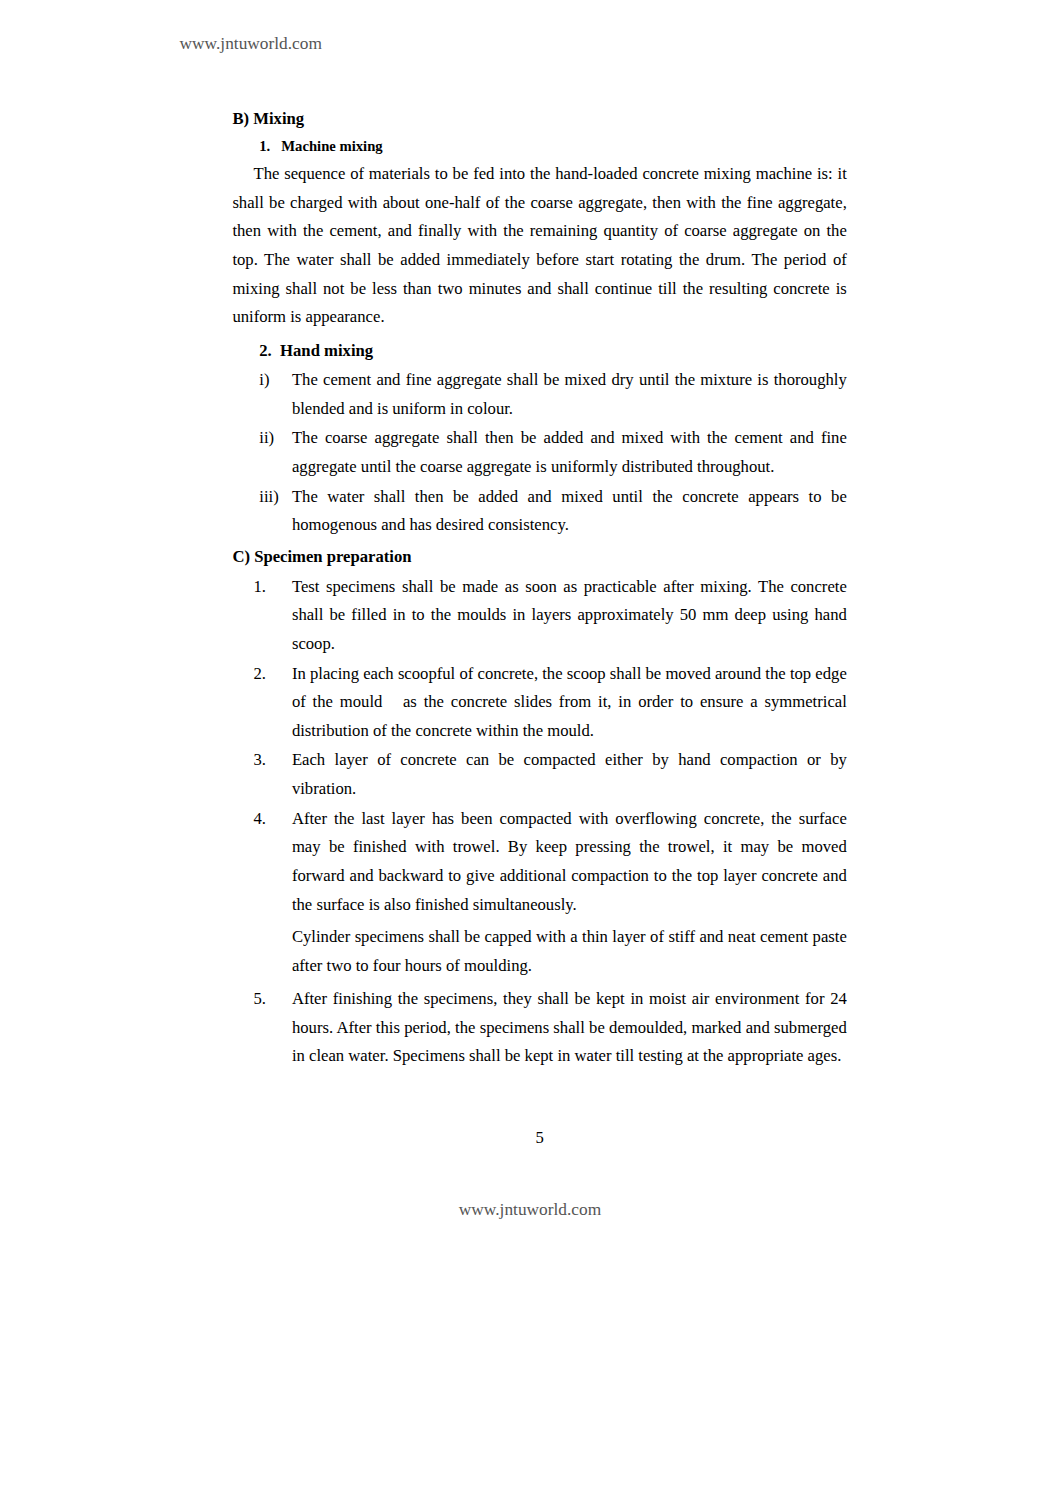www.jntuworld.com
B) Mixing
1. Machine mixing
The sequence of materials to be fed into the hand-loaded concrete mixing machine is: it shall be charged with about one-half of the coarse aggregate, then with the fine aggregate, then with the cement, and finally with the remaining quantity of coarse aggregate on the top. The water shall be added immediately before start rotating the drum. The period of mixing shall not be less than two minutes and shall continue till the resulting concrete is uniform is appearance.
2. Hand mixing
i) The cement and fine aggregate shall be mixed dry until the mixture is thoroughly blended and is uniform in colour.
ii) The coarse aggregate shall then be added and mixed with the cement and fine aggregate until the coarse aggregate is uniformly distributed throughout.
iii) The water shall then be added and mixed until the concrete appears to be homogenous and has desired consistency.
C) Specimen preparation
1. Test specimens shall be made as soon as practicable after mixing. The concrete shall be filled in to the moulds in layers approximately 50 mm deep using hand scoop.
2. In placing each scoopful of concrete, the scoop shall be moved around the top edge of the mould as the concrete slides from it, in order to ensure a symmetrical distribution of the concrete within the mould.
3. Each layer of concrete can be compacted either by hand compaction or by vibration.
4. After the last layer has been compacted with overflowing concrete, the surface may be finished with trowel. By keep pressing the trowel, it may be moved forward and backward to give additional compaction to the top layer concrete and the surface is also finished simultaneously.
Cylinder specimens shall be capped with a thin layer of stiff and neat cement paste after two to four hours of moulding.
5. After finishing the specimens, they shall be kept in moist air environment for 24 hours. After this period, the specimens shall be demoulded, marked and submerged in clean water. Specimens shall be kept in water till testing at the appropriate ages.
5
www.jntuworld.com